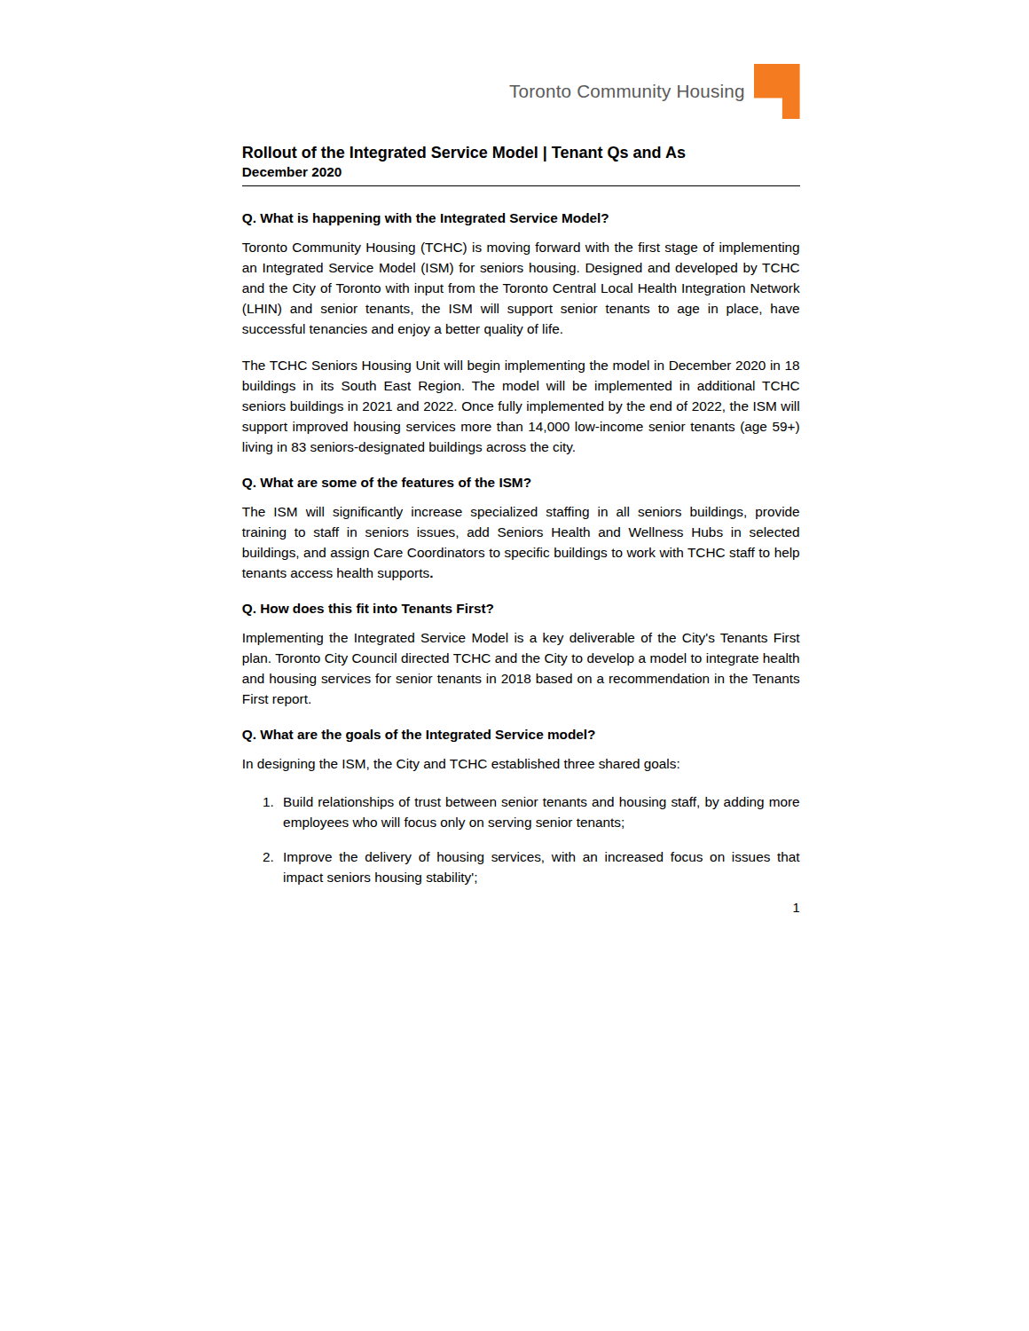Toronto Community Housing
Rollout of the Integrated Service Model | Tenant Qs and As
December 2020
Q. What is happening with the Integrated Service Model?
Toronto Community Housing (TCHC) is moving forward with the first stage of implementing an Integrated Service Model (ISM) for seniors housing. Designed and developed by TCHC and the City of Toronto with input from the Toronto Central Local Health Integration Network (LHIN) and senior tenants, the ISM will support senior tenants to age in place, have successful tenancies and enjoy a better quality of life.
The TCHC Seniors Housing Unit will begin implementing the model in December 2020 in 18 buildings in its South East Region. The model will be implemented in additional TCHC seniors buildings in 2021 and 2022. Once fully implemented by the end of 2022, the ISM will support improved housing services more than 14,000 low-income senior tenants (age 59+) living in 83 seniors-designated buildings across the city.
Q. What are some of the features of the ISM?
The ISM will significantly increase specialized staffing in all seniors buildings, provide training to staff in seniors issues, add Seniors Health and Wellness Hubs in selected buildings, and assign Care Coordinators to specific buildings to work with TCHC staff to help tenants access health supports.
Q. How does this fit into Tenants First?
Implementing the Integrated Service Model is a key deliverable of the City's Tenants First plan. Toronto City Council directed TCHC and the City to develop a model to integrate health and housing services for senior tenants in 2018 based on a recommendation in the Tenants First report.
Q. What are the goals of the Integrated Service model?
In designing the ISM, the City and TCHC established three shared goals:
Build relationships of trust between senior tenants and housing staff, by adding more employees who will focus only on serving senior tenants;
Improve the delivery of housing services, with an increased focus on issues that impact seniors housing stability';
1